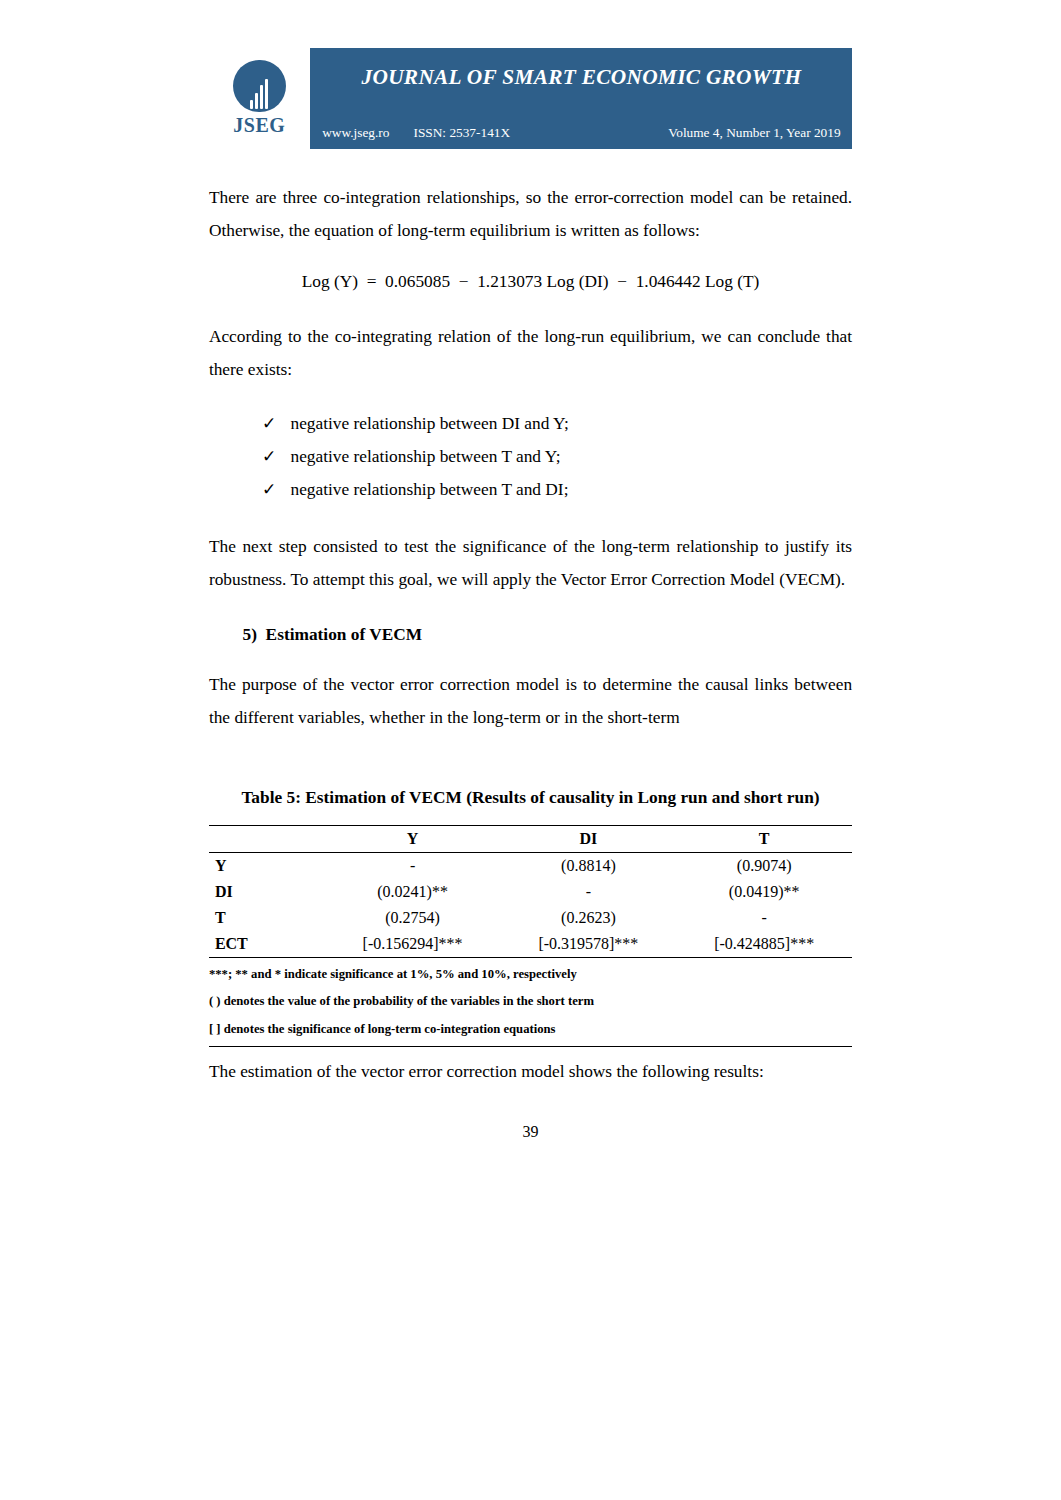JSEG
JOURNAL OF SMART ECONOMIC GROWTH
www.jseg.ro ISSN: 2537-141X
Volume 4, Number 1, Year 2019
There are three co-integration relationships, so the error-correction model can be retained. Otherwise, the equation of long-term equilibrium is written as follows:
Log (Y) = 0.065085 − 1.213073 Log (DI) − 1.046442 Log (T)
According to the co-integrating relation of the long-run equilibrium, we can conclude that there exists:
negative relationship between DI and Y;
negative relationship between T and Y;
negative relationship between T and DI;
The next step consisted to test the significance of the long-term relationship to justify its robustness. To attempt this goal, we will apply the Vector Error Correction Model (VECM).
5) Estimation of VECM
The purpose of the vector error correction model is to determine the causal links between the different variables, whether in the long-term or in the short-term
Table 5: Estimation of VECM (Results of causality in Long run and short run)
| | Y | DI | T |
| --- | --- | --- | --- |
| Y | - | (0.8814) | (0.9074) |
| DI | (0.0241)** | - | (0.0419)** |
| T | (0.2754) | (0.2623) | - |
| ECT | [-0.156294]*** | [-0.319578]*** | [-0.424885]*** |
***; ** and * indicate significance at 1%, 5% and 10%, respectively
( ) denotes the value of the probability of the variables in the short term
[ ] denotes the significance of long-term co-integration equations
The estimation of the vector error correction model shows the following results:
39